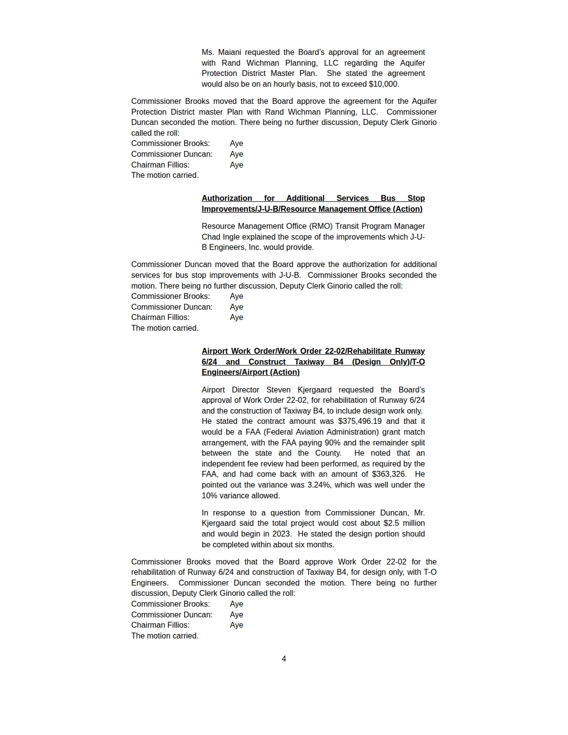Ms. Maiani requested the Board’s approval for an agreement with Rand Wichman Planning, LLC regarding the Aquifer Protection District Master Plan. She stated the agreement would also be on an hourly basis, not to exceed $10,000.
Commissioner Brooks moved that the Board approve the agreement for the Aquifer Protection District master Plan with Rand Wichman Planning, LLC. Commissioner Duncan seconded the motion. There being no further discussion, Deputy Clerk Ginorio called the roll:
Commissioner Brooks: Aye
Commissioner Duncan: Aye
Chairman Fillios: Aye
The motion carried.
Authorization for Additional Services Bus Stop Improvements/J-U-B/Resource Management Office (Action)
Resource Management Office (RMO) Transit Program Manager Chad Ingle explained the scope of the improvements which J-U-B Engineers, Inc. would provide.
Commissioner Duncan moved that the Board approve the authorization for additional services for bus stop improvements with J-U-B. Commissioner Brooks seconded the motion. There being no further discussion, Deputy Clerk Ginorio called the roll:
Commissioner Brooks: Aye
Commissioner Duncan: Aye
Chairman Fillios: Aye
The motion carried.
Airport Work Order/Work Order 22-02/Rehabilitate Runway 6/24 and Construct Taxiway B4 (Design Only)/T-O Engineers/Airport (Action)
Airport Director Steven Kjergaard requested the Board’s approval of Work Order 22-02, for rehabilitation of Runway 6/24 and the construction of Taxiway B4, to include design work only. He stated the contract amount was $375,496.19 and that it would be a FAA (Federal Aviation Administration) grant match arrangement, with the FAA paying 90% and the remainder split between the state and the County. He noted that an independent fee review had been performed, as required by the FAA, and had come back with an amount of $363,326. He pointed out the variance was 3.24%, which was well under the 10% variance allowed.
In response to a question from Commissioner Duncan, Mr. Kjergaard said the total project would cost about $2.5 million and would begin in 2023. He stated the design portion should be completed within about six months.
Commissioner Brooks moved that the Board approve Work Order 22-02 for the rehabilitation of Runway 6/24 and construction of Taxiway B4, for design only, with T-O Engineers. Commissioner Duncan seconded the motion. There being no further discussion, Deputy Clerk Ginorio called the roll:
Commissioner Brooks: Aye
Commissioner Duncan: Aye
Chairman Fillios: Aye
The motion carried.
4